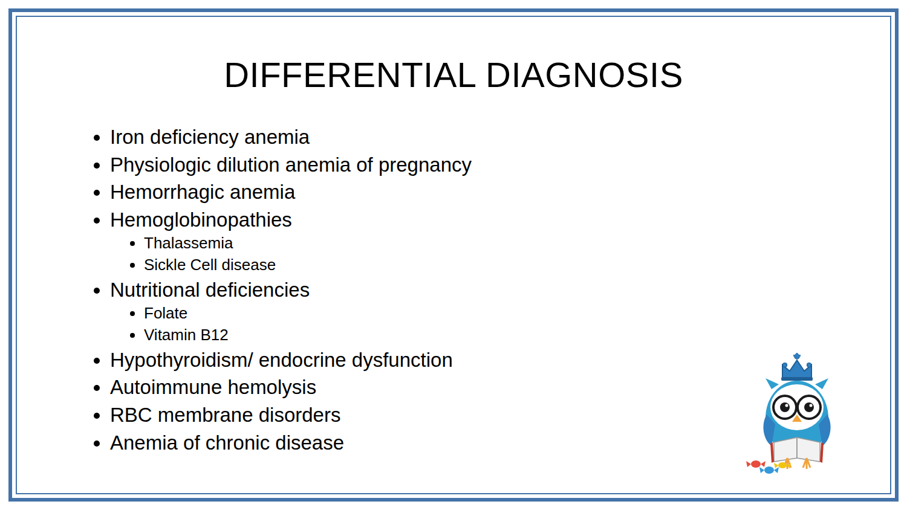DIFFERENTIAL DIAGNOSIS
Iron deficiency anemia
Physiologic dilution anemia of pregnancy
Hemorrhagic anemia
Hemoglobinopathies
Thalassemia
Sickle Cell disease
Nutritional deficiencies
Folate
Vitamin B12
Hypothyroidism/ endocrine dysfunction
Autoimmune hemolysis
RBC membrane disorders
Anemia of chronic disease